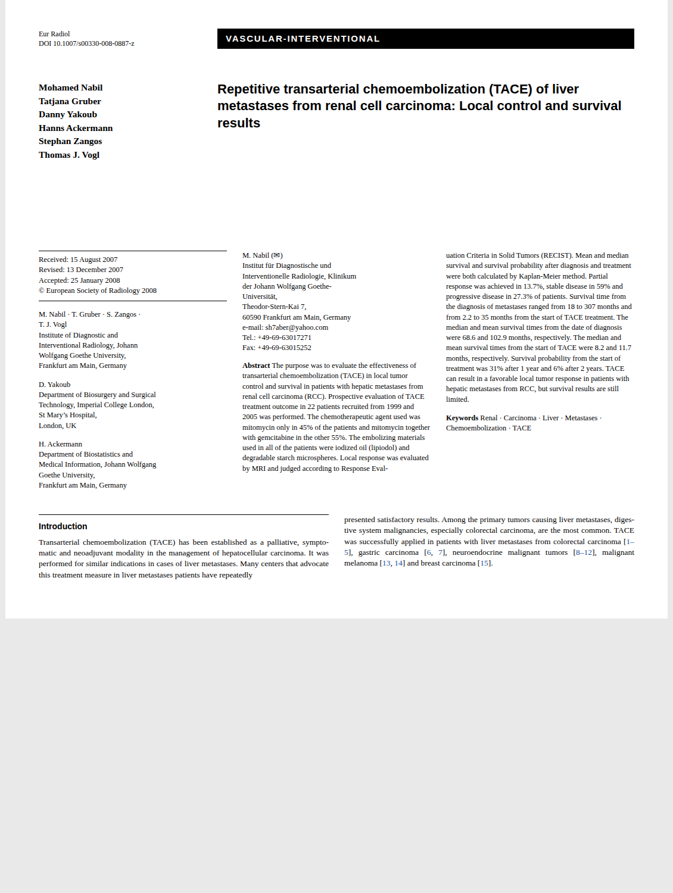Eur Radiol
DOI 10.1007/s00330-008-0887-z
VASCULAR-INTERVENTIONAL
Mohamed Nabil
Tatjana Gruber
Danny Yakoub
Hanns Ackermann
Stephan Zangos
Thomas J. Vogl
Repetitive transarterial chemoembolization (TACE) of liver metastases from renal cell carcinoma: Local control and survival results
Received: 15 August 2007
Revised: 13 December 2007
Accepted: 25 January 2008
© European Society of Radiology 2008
M. Nabil · T. Gruber · S. Zangos ·
T. J. Vogl
Institute of Diagnostic and
Interventional Radiology, Johann
Wolfgang Goethe University,
Frankfurt am Main, Germany
D. Yakoub
Department of Biosurgery and Surgical
Technology, Imperial College London,
St Mary’s Hospital,
London, UK
H. Ackermann
Department of Biostatistics and
Medical Information, Johann Wolfgang
Goethe University,
Frankfurt am Main, Germany
M. Nabil (✉)
Institut für Diagnostische und
Interventionelle Radiologie, Klinikum
der Johann Wolfgang Goethe-
Universität,
Theodor-Stern-Kai 7,
60590 Frankfurt am Main, Germany
e-mail: sh7aber@yahoo.com
Tel.: +49-69-63017271
Fax: +49-69-63015252
Abstract The purpose was to evaluate the effectiveness of transarterial chemoembolization (TACE) in local tumor control and survival in patients with hepatic metastases from renal cell carcinoma (RCC). Prospective evaluation of TACE treatment outcome in 22 patients recruited from 1999 and 2005 was performed. The chemotherapeutic agent used was mitomycin only in 45% of the patients and mitomycin together with gemcitabine in the other 55%. The embolizing materials used in all of the patients were iodized oil (lipiodol) and degradable starch microspheres. Local response was evaluated by MRI and judged according to Response Eval-
uation Criteria in Solid Tumors (RECIST). Mean and median survival and survival probability after diagnosis and treatment were both calculated by Kaplan-Meier method. Partial response was achieved in 13.7%, stable disease in 59% and progressive disease in 27.3% of patients. Survival time from the diagnosis of metastases ranged from 18 to 307 months and from 2.2 to 35 months from the start of TACE treatment. The median and mean survival times from the date of diagnosis were 68.6 and 102.9 months, respectively. The median and mean survival times from the start of TACE were 8.2 and 11.7 months, respectively. Survival probability from the start of treatment was 31% after 1 year and 6% after 2 years. TACE can result in a favorable local tumor response in patients with hepatic metastases from RCC, but survival results are still limited.
Keywords Renal · Carcinoma · Liver · Metastases · Chemoembolization · TACE
Introduction
Transarterial chemoembolization (TACE) has been established as a palliative, symptomatic and neoadjuvant modality in the management of hepatocellular carcinoma. It was performed for similar indications in cases of liver metastases. Many centers that advocate this treatment measure in liver metastases patients have repeatedly
presented satisfactory results. Among the primary tumors causing liver metastases, digestive system malignancies, especially colorectal carcinoma, are the most common. TACE was successfully applied in patients with liver metastases from colorectal carcinoma [1–5], gastric carcinoma [6, 7], neuroendocrine malignant tumors [8–12], malignant melanoma [13, 14] and breast carcinoma [15].